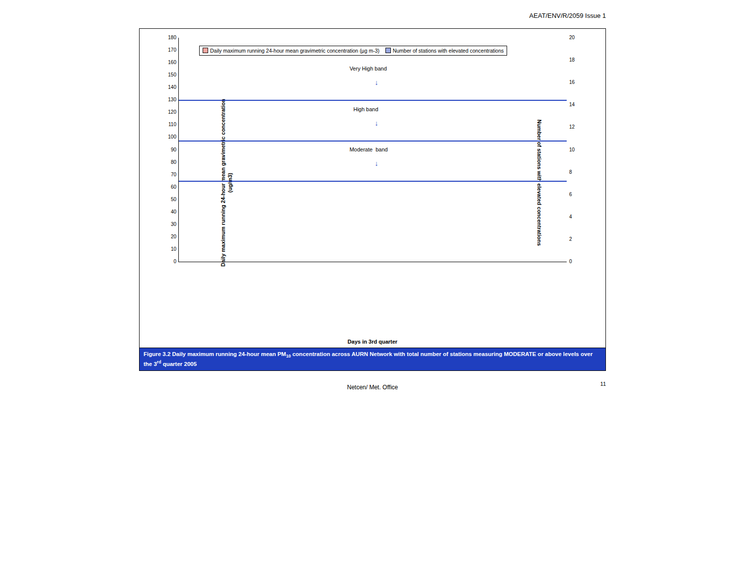AEAT/ENV/R/2059 Issue 1
Daily maximum running 24-hour mean gravimetric concentration
(ug/m3)
Number of stations with elevated concentrations
Daily maximum running 24-hour mean gravimetric concentration (µg m-3) Number of stations with elevated concentrations
0
10
20
30
40
50
60
70
80
90
100
110
120
130
140
150
160
170
180
0
2
4
6
8
10
12
14
16
18
20
Very High band
↓
High band
↓
Moderate band
↓
Days in 3rd quarter
Figure 3.2 Daily maximum running 24-hour mean PM10 concentration across AURN Network with total number of stations measuring MODERATE or above levels over the 3rd quarter 2005
Netcen/ Met. Office
11